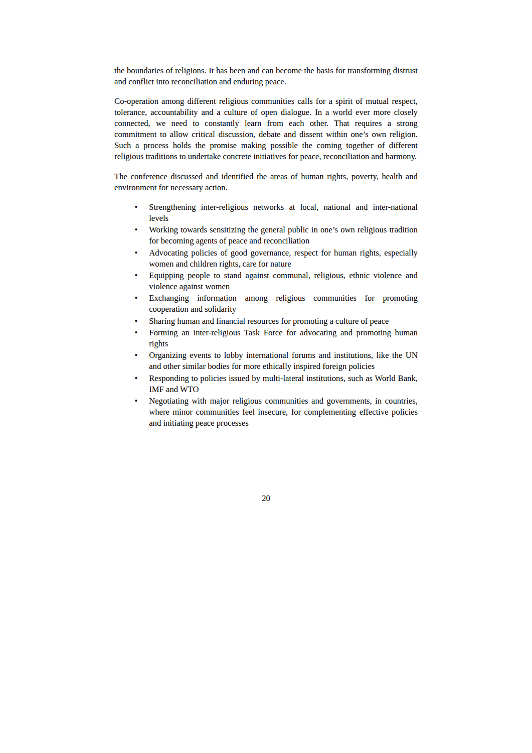the boundaries of religions. It has been and can become the basis for transforming distrust and conflict into reconciliation and enduring peace.
Co-operation among different religious communities calls for a spirit of mutual respect, tolerance, accountability and a culture of open dialogue. In a world ever more closely connected, we need to constantly learn from each other. That requires a strong commitment to allow critical discussion, debate and dissent within one’s own religion. Such a process holds the promise making possible the coming together of different religious traditions to undertake concrete initiatives for peace, reconciliation and harmony.
The conference discussed and identified the areas of human rights, poverty, health and environment for necessary action.
Strengthening inter-religious networks at local, national and inter-national levels
Working towards sensitizing the general public in one’s own religious tradition for becoming agents of peace and reconciliation
Advocating policies of good governance, respect for human rights, especially women and children rights, care for nature
Equipping people to stand against communal, religious, ethnic violence and violence against women
Exchanging information among religious communities for promoting cooperation and solidarity
Sharing human and financial resources for promoting a culture of peace
Forming an inter-religious Task Force for advocating and promoting human rights
Organizing events to lobby international forums and institutions, like the UN and other similar bodies for more ethically inspired foreign policies
Responding to policies issued by multi-lateral institutions, such as World Bank, IMF and WTO
Negotiating with major religious communities and governments, in countries, where minor communities feel insecure, for complementing effective policies and initiating peace processes
20